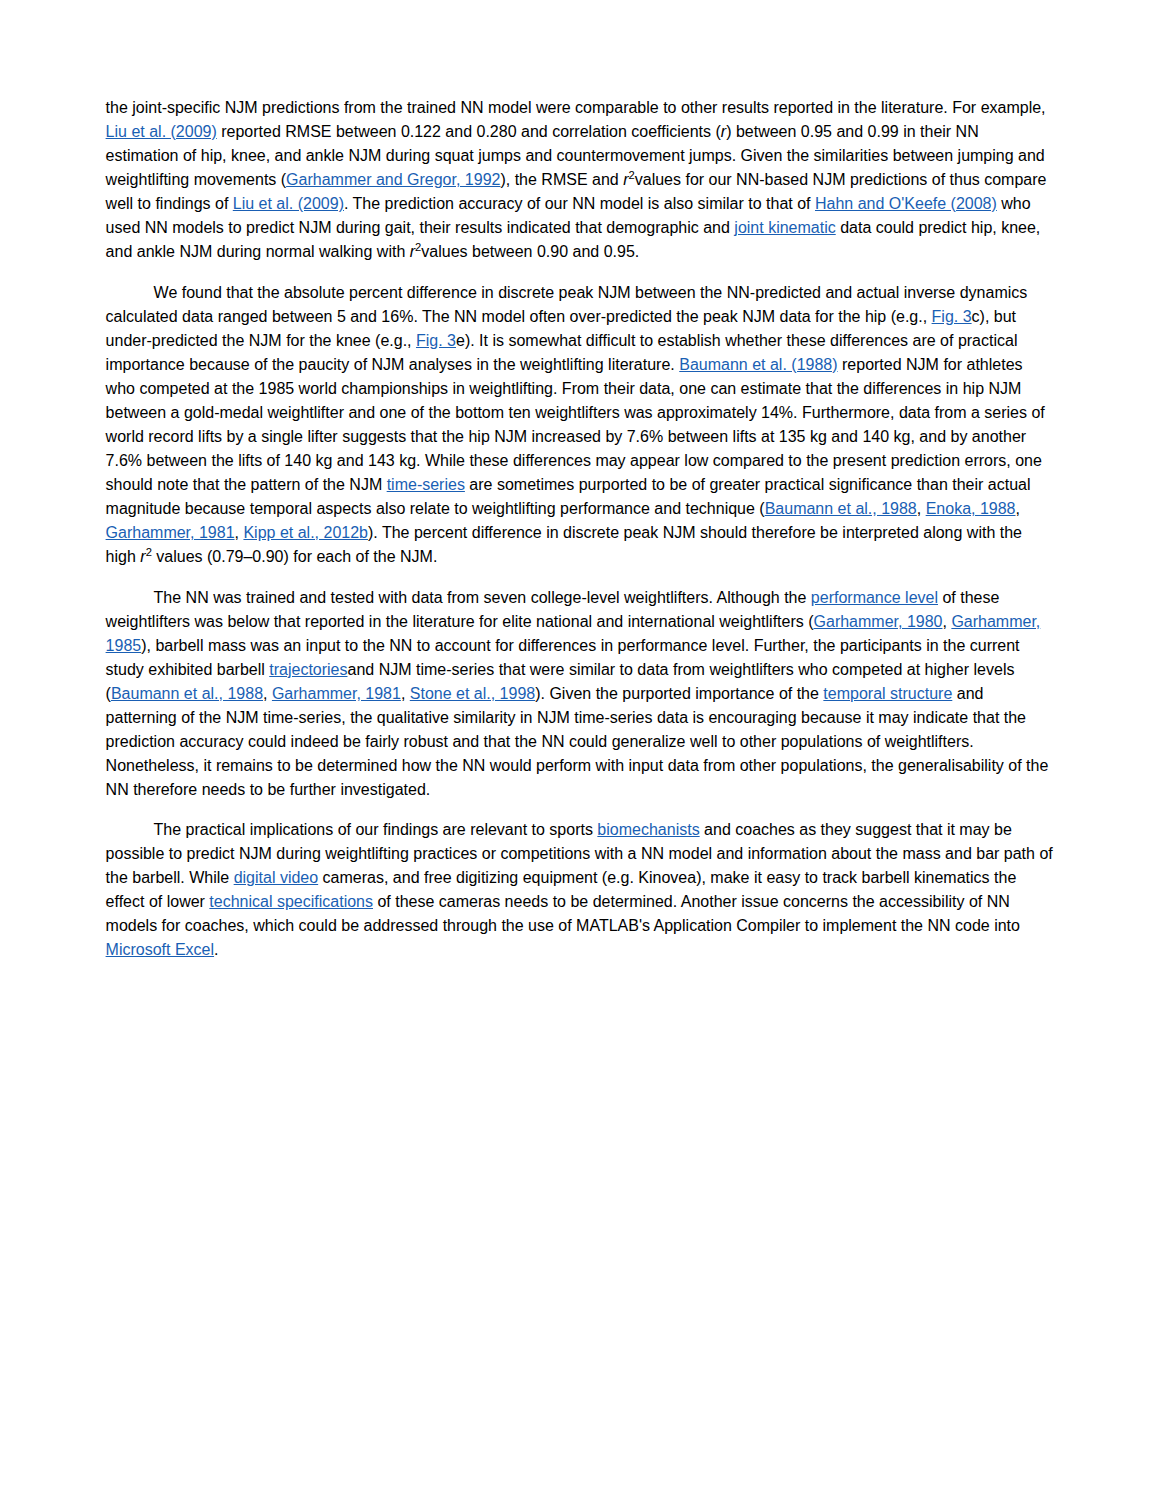the joint-specific NJM predictions from the trained NN model were comparable to other results reported in the literature. For example, Liu et al. (2009) reported RMSE between 0.122 and 0.280 and correlation coefficients (r) between 0.95 and 0.99 in their NN estimation of hip, knee, and ankle NJM during squat jumps and countermovement jumps. Given the similarities between jumping and weightlifting movements (Garhammer and Gregor, 1992), the RMSE and r2values for our NN-based NJM predictions of thus compare well to findings of Liu et al. (2009). The prediction accuracy of our NN model is also similar to that of Hahn and O'Keefe (2008) who used NN models to predict NJM during gait, their results indicated that demographic and joint kinematic data could predict hip, knee, and ankle NJM during normal walking with r2values between 0.90 and 0.95.
We found that the absolute percent difference in discrete peak NJM between the NN-predicted and actual inverse dynamics calculated data ranged between 5 and 16%. The NN model often over-predicted the peak NJM data for the hip (e.g., Fig. 3c), but under-predicted the NJM for the knee (e.g., Fig. 3e). It is somewhat difficult to establish whether these differences are of practical importance because of the paucity of NJM analyses in the weightlifting literature. Baumann et al. (1988) reported NJM for athletes who competed at the 1985 world championships in weightlifting. From their data, one can estimate that the differences in hip NJM between a gold-medal weightlifter and one of the bottom ten weightlifters was approximately 14%. Furthermore, data from a series of world record lifts by a single lifter suggests that the hip NJM increased by 7.6% between lifts at 135 kg and 140 kg, and by another 7.6% between the lifts of 140 kg and 143 kg. While these differences may appear low compared to the present prediction errors, one should note that the pattern of the NJM time-series are sometimes purported to be of greater practical significance than their actual magnitude because temporal aspects also relate to weightlifting performance and technique (Baumann et al., 1988, Enoka, 1988, Garhammer, 1981, Kipp et al., 2012b). The percent difference in discrete peak NJM should therefore be interpreted along with the high r2 values (0.79–0.90) for each of the NJM.
The NN was trained and tested with data from seven college-level weightlifters. Although the performance level of these weightlifters was below that reported in the literature for elite national and international weightlifters (Garhammer, 1980, Garhammer, 1985), barbell mass was an input to the NN to account for differences in performance level. Further, the participants in the current study exhibited barbell trajectoriesand NJM time-series that were similar to data from weightlifters who competed at higher levels (Baumann et al., 1988, Garhammer, 1981, Stone et al., 1998). Given the purported importance of the temporal structure and patterning of the NJM time-series, the qualitative similarity in NJM time-series data is encouraging because it may indicate that the prediction accuracy could indeed be fairly robust and that the NN could generalize well to other populations of weightlifters. Nonetheless, it remains to be determined how the NN would perform with input data from other populations, the generalisability of the NN therefore needs to be further investigated.
The practical implications of our findings are relevant to sports biomechanists and coaches as they suggest that it may be possible to predict NJM during weightlifting practices or competitions with a NN model and information about the mass and bar path of the barbell. While digital video cameras, and free digitizing equipment (e.g. Kinovea), make it easy to track barbell kinematics the effect of lower technical specifications of these cameras needs to be determined. Another issue concerns the accessibility of NN models for coaches, which could be addressed through the use of MATLAB's Application Compiler to implement the NN code into Microsoft Excel.